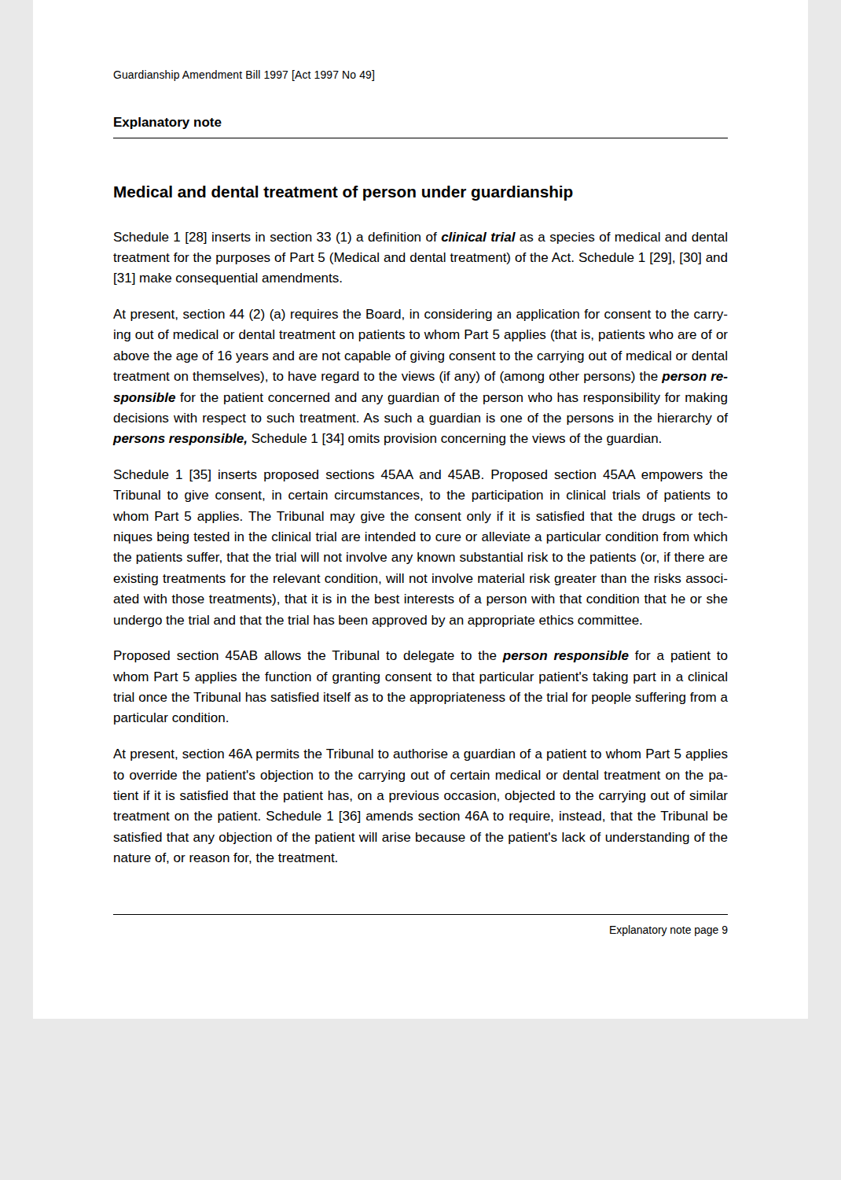Guardianship Amendment Bill 1997 [Act 1997 No 49]
Explanatory note
Medical and dental treatment of person under guardianship
Schedule 1 [28] inserts in section 33 (1) a definition of clinical trial as a species of medical and dental treatment for the purposes of Part 5 (Medical and dental treatment) of the Act. Schedule 1 [29], [30] and [31] make consequential amendments.
At present, section 44 (2) (a) requires the Board, in considering an application for consent to the carrying out of medical or dental treatment on patients to whom Part 5 applies (that is, patients who are of or above the age of 16 years and are not capable of giving consent to the carrying out of medical or dental treatment on themselves), to have regard to the views (if any) of (among other persons) the person responsible for the patient concerned and any guardian of the person who has responsibility for making decisions with respect to such treatment. As such a guardian is one of the persons in the hierarchy of persons responsible, Schedule 1 [34] omits provision concerning the views of the guardian.
Schedule 1 [35] inserts proposed sections 45AA and 45AB. Proposed section 45AA empowers the Tribunal to give consent, in certain circumstances, to the participation in clinical trials of patients to whom Part 5 applies. The Tribunal may give the consent only if it is satisfied that the drugs or techniques being tested in the clinical trial are intended to cure or alleviate a particular condition from which the patients suffer, that the trial will not involve any known substantial risk to the patients (or, if there are existing treatments for the relevant condition, will not involve material risk greater than the risks associated with those treatments), that it is in the best interests of a person with that condition that he or she undergo the trial and that the trial has been approved by an appropriate ethics committee.
Proposed section 45AB allows the Tribunal to delegate to the person responsible for a patient to whom Part 5 applies the function of granting consent to that particular patient's taking part in a clinical trial once the Tribunal has satisfied itself as to the appropriateness of the trial for people suffering from a particular condition.
At present, section 46A permits the Tribunal to authorise a guardian of a patient to whom Part 5 applies to override the patient's objection to the carrying out of certain medical or dental treatment on the patient if it is satisfied that the patient has, on a previous occasion, objected to the carrying out of similar treatment on the patient. Schedule 1 [36] amends section 46A to require, instead, that the Tribunal be satisfied that any objection of the patient will arise because of the patient's lack of understanding of the nature of, or reason for, the treatment.
Explanatory note page 9